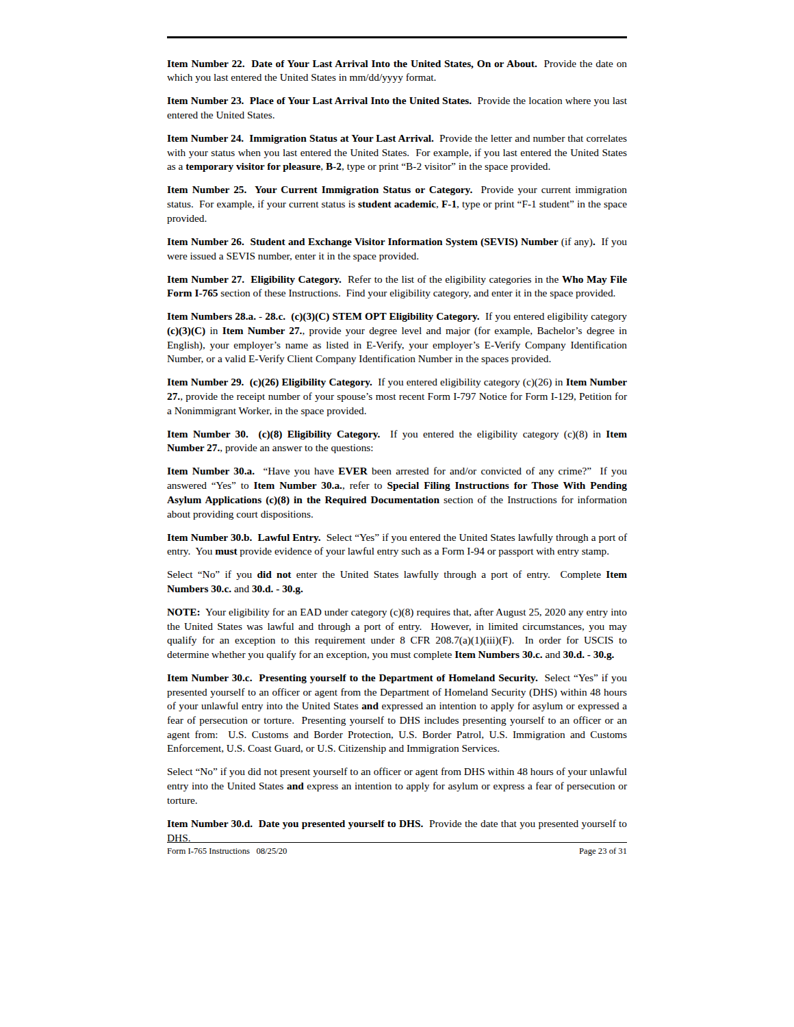Item Number 22. Date of Your Last Arrival Into the United States, On or About. Provide the date on which you last entered the United States in mm/dd/yyyy format.
Item Number 23. Place of Your Last Arrival Into the United States. Provide the location where you last entered the United States.
Item Number 24. Immigration Status at Your Last Arrival. Provide the letter and number that correlates with your status when you last entered the United States. For example, if you last entered the United States as a temporary visitor for pleasure, B-2, type or print “B-2 visitor” in the space provided.
Item Number 25. Your Current Immigration Status or Category. Provide your current immigration status. For example, if your current status is student academic, F-1, type or print “F-1 student” in the space provided.
Item Number 26. Student and Exchange Visitor Information System (SEVIS) Number (if any). If you were issued a SEVIS number, enter it in the space provided.
Item Number 27. Eligibility Category. Refer to the list of the eligibility categories in the Who May File Form I-765 section of these Instructions. Find your eligibility category, and enter it in the space provided.
Item Numbers 28.a. - 28.c. (c)(3)(C) STEM OPT Eligibility Category. If you entered eligibility category (c)(3)(C) in Item Number 27., provide your degree level and major (for example, Bachelor’s degree in English), your employer’s name as listed in E-Verify, your employer’s E-Verify Company Identification Number, or a valid E-Verify Client Company Identification Number in the spaces provided.
Item Number 29. (c)(26) Eligibility Category. If you entered eligibility category (c)(26) in Item Number 27., provide the receipt number of your spouse’s most recent Form I-797 Notice for Form I-129, Petition for a Nonimmigrant Worker, in the space provided.
Item Number 30. (c)(8) Eligibility Category. If you entered the eligibility category (c)(8) in Item Number 27., provide an answer to the questions:
Item Number 30.a. “Have you have EVER been arrested for and/or convicted of any crime?” If you answered “Yes” to Item Number 30.a., refer to Special Filing Instructions for Those With Pending Asylum Applications (c)(8) in the Required Documentation section of the Instructions for information about providing court dispositions.
Item Number 30.b. Lawful Entry. Select “Yes” if you entered the United States lawfully through a port of entry. You must provide evidence of your lawful entry such as a Form I-94 or passport with entry stamp.
Select “No” if you did not enter the United States lawfully through a port of entry. Complete Item Numbers 30.c. and 30.d. - 30.g.
NOTE: Your eligibility for an EAD under category (c)(8) requires that, after August 25, 2020 any entry into the United States was lawful and through a port of entry. However, in limited circumstances, you may qualify for an exception to this requirement under 8 CFR 208.7(a)(1)(iii)(F). In order for USCIS to determine whether you qualify for an exception, you must complete Item Numbers 30.c. and 30.d. - 30.g.
Item Number 30.c. Presenting yourself to the Department of Homeland Security. Select “Yes” if you presented yourself to an officer or agent from the Department of Homeland Security (DHS) within 48 hours of your unlawful entry into the United States and expressed an intention to apply for asylum or expressed a fear of persecution or torture. Presenting yourself to DHS includes presenting yourself to an officer or an agent from: U.S. Customs and Border Protection, U.S. Border Patrol, U.S. Immigration and Customs Enforcement, U.S. Coast Guard, or U.S. Citizenship and Immigration Services.
Select “No” if you did not present yourself to an officer or agent from DHS within 48 hours of your unlawful entry into the United States and express an intention to apply for asylum or express a fear of persecution or torture.
Item Number 30.d. Date you presented yourself to DHS. Provide the date that you presented yourself to DHS.
Form I-765 Instructions 08/25/20 Page 23 of 31